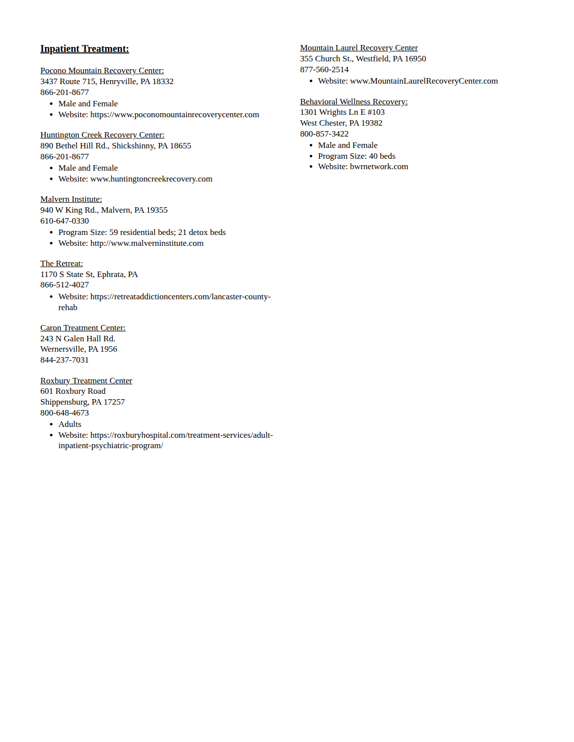Inpatient Treatment:
Pocono Mountain Recovery Center: 3437 Route 715, Henryville, PA 18332 866-201-8677
Male and Female
Website: https://www.poconomountainrecoverycenter.com
Huntington Creek Recovery Center: 890 Bethel Hill Rd., Shickshinny, PA 18655 866-201-8677
Male and Female
Website: www.huntingtoncreekrecovery.com
Malvern Institute: 940 W King Rd., Malvern, PA 19355 610-647-0330
Program Size: 59 residential beds; 21 detox beds
Website: http://www.malverninstitute.com
The Retreat: 1170 S State St, Ephrata, PA 866-512-4027
Website: https://retreataddictioncenters.com/lancaster-county-rehab
Caron Treatment Center: 243 N Galen Hall Rd. Wernersville, PA 1956 844-237-7031
Roxbury Treatment Center 601 Roxbury Road Shippensburg, PA 17257 800-648-4673
Adults
Website: https://roxburyhospital.com/treatment-services/adult-inpatient-psychiatric-program/
Mountain Laurel Recovery Center 355 Church St., Westfield, PA 16950 877-560-2514
Website: www.MountainLaurelRecoveryCenter.com
Behavioral Wellness Recovery: 1301 Wrights Ln E #103 West Chester, PA 19382 800-857-3422
Male and Female
Program Size: 40 beds
Website: bwrnetwork.com